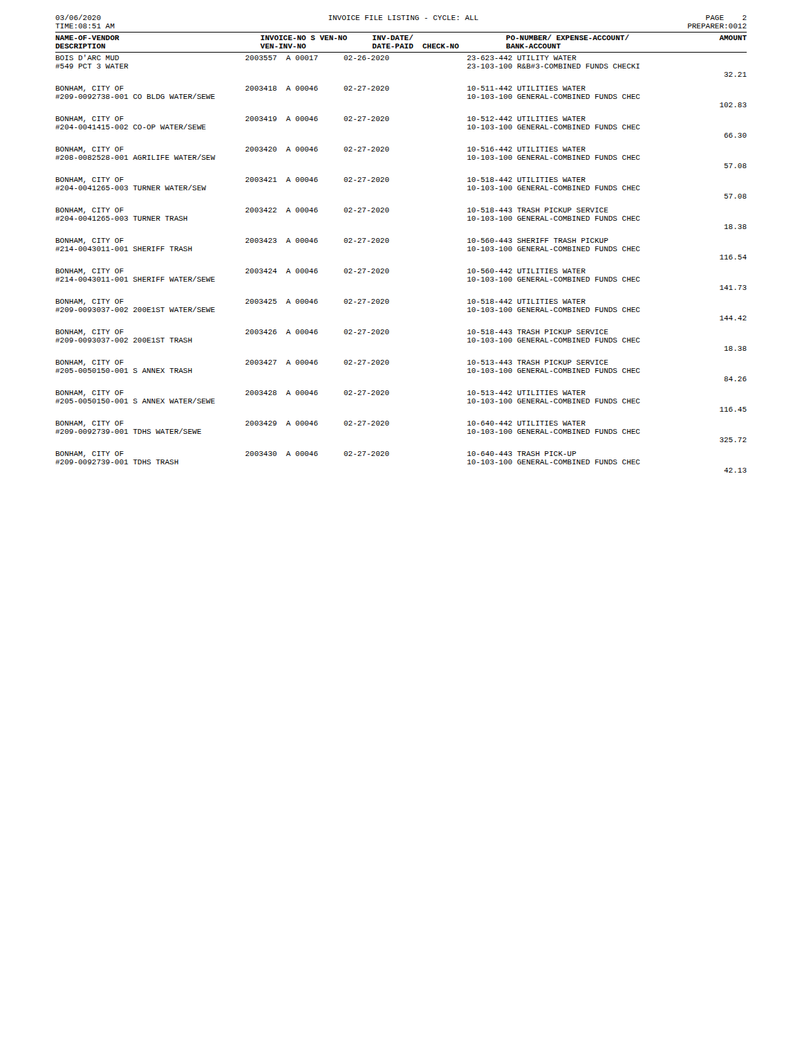03/06/2020 INVOICE FILE LISTING - CYCLE: ALL PAGE 2
TIME:08:51 AM PREPARER:0012
| NAME-OF-VENDOR | INVOICE-NO S VEN-NO | INV-DATE/ | PO-NUMBER/ EXPENSE-ACCOUNT/ | AMOUNT |
| --- | --- | --- | --- | --- |
| DESCRIPTION | VEN-INV-NO | DATE-PAID CHECK-NO | BANK-ACCOUNT | |
| BOIS D'ARC MUD | 2003557 A 00017 | 02-26-2020 | 23-623-442 UTILITY WATER | |
| #549 PCT 3 WATER | | | 23-103-100 R&B#3-COMBINED FUNDS CHECKI | |
| 32.21 |
| BONHAM, CITY OF | 2003418 A 00046 | 02-27-2020 | 10-511-442 UTILITIES WATER | |
| #209-0092738-001 CO BLDG WATER/SEWE | | | 10-103-100 GENERAL-COMBINED FUNDS CHEC | |
| 102.83 |
| BONHAM, CITY OF | 2003419 A 00046 | 02-27-2020 | 10-512-442 UTILITIES WATER | |
| #204-0041415-002 CO-OP WATER/SEWE | | | 10-103-100 GENERAL-COMBINED FUNDS CHEC | |
| 66.30 |
| BONHAM, CITY OF | 2003420 A 00046 | 02-27-2020 | 10-516-442 UTILITIES WATER | |
| #208-0082528-001 AGRILIFE WATER/SEW | | | 10-103-100 GENERAL-COMBINED FUNDS CHEC | |
| 57.08 |
| BONHAM, CITY OF | 2003421 A 00046 | 02-27-2020 | 10-518-442 UTILITIES WATER | |
| #204-0041265-003 TURNER WATER/SEW | | | 10-103-100 GENERAL-COMBINED FUNDS CHEC | |
| 57.08 |
| BONHAM, CITY OF | 2003422 A 00046 | 02-27-2020 | 10-518-443 TRASH PICKUP SERVICE | |
| #204-0041265-003 TURNER TRASH | | | 10-103-100 GENERAL-COMBINED FUNDS CHEC | |
| 18.38 |
| BONHAM, CITY OF | 2003423 A 00046 | 02-27-2020 | 10-560-443 SHERIFF TRASH PICKUP | |
| #214-0043011-001 SHERIFF TRASH | | | 10-103-100 GENERAL-COMBINED FUNDS CHEC | |
| 116.54 |
| BONHAM, CITY OF | 2003424 A 00046 | 02-27-2020 | 10-560-442 UTILITIES WATER | |
| #214-0043011-001 SHERIFF WATER/SEWE | | | 10-103-100 GENERAL-COMBINED FUNDS CHEC | |
| 141.73 |
| BONHAM, CITY OF | 2003425 A 00046 | 02-27-2020 | 10-518-442 UTILITIES WATER | |
| #209-0093037-002 200E1ST WATER/SEWE | | | 10-103-100 GENERAL-COMBINED FUNDS CHEC | |
| 144.42 |
| BONHAM, CITY OF | 2003426 A 00046 | 02-27-2020 | 10-518-443 TRASH PICKUP SERVICE | |
| #209-0093037-002 200E1ST TRASH | | | 10-103-100 GENERAL-COMBINED FUNDS CHEC | |
| 18.38 |
| BONHAM, CITY OF | 2003427 A 00046 | 02-27-2020 | 10-513-443 TRASH PICKUP SERVICE | |
| #205-0050150-001 S ANNEX TRASH | | | 10-103-100 GENERAL-COMBINED FUNDS CHEC | |
| 84.26 |
| BONHAM, CITY OF | 2003428 A 00046 | 02-27-2020 | 10-513-442 UTILITIES WATER | |
| #205-0050150-001 S ANNEX WATER/SEWE | | | 10-103-100 GENERAL-COMBINED FUNDS CHEC | |
| 116.45 |
| BONHAM, CITY OF | 2003429 A 00046 | 02-27-2020 | 10-640-442 UTILITIES WATER | |
| #209-0092739-001 TDHS WATER/SEWE | | | 10-103-100 GENERAL-COMBINED FUNDS CHEC | |
| 325.72 |
| BONHAM, CITY OF | 2003430 A 00046 | 02-27-2020 | 10-640-443 TRASH PICK-UP | |
| #209-0092739-001 TDHS TRASH | | | 10-103-100 GENERAL-COMBINED FUNDS CHEC | |
| 42.13 |